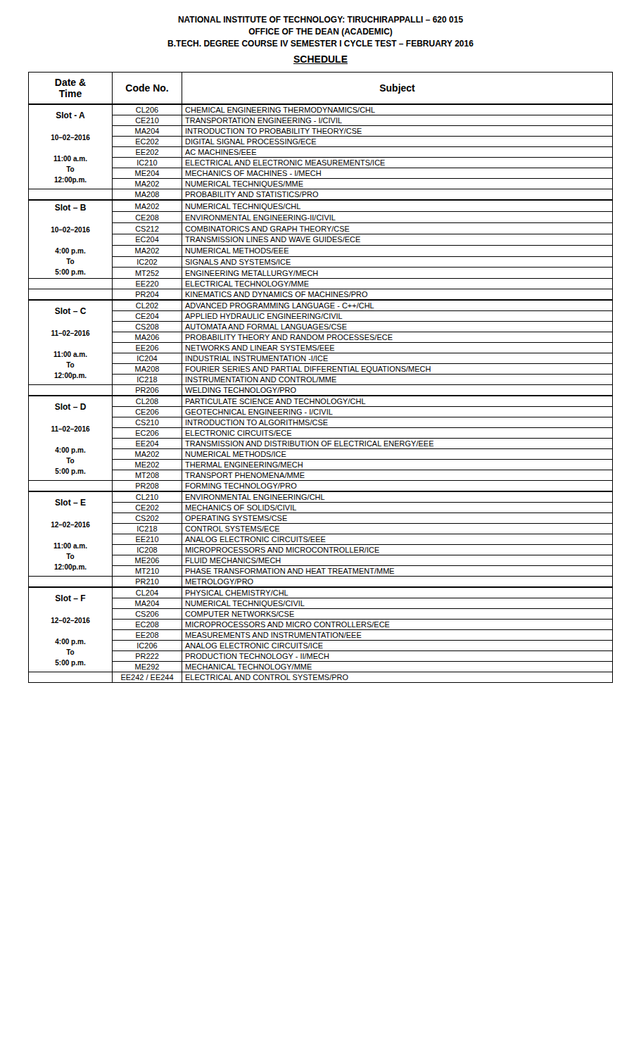NATIONAL INSTITUTE OF TECHNOLOGY: TIRUCHIRAPPALLI – 620 015
OFFICE OF THE DEAN (ACADEMIC)
B.TECH. DEGREE COURSE IV SEMESTER I CYCLE TEST – FEBRUARY 2016
SCHEDULE
| Date & Time | Code No. | Subject |
| --- | --- | --- |
| Slot - A 10–02–2016 11:00 a.m. To 12:00p.m. | CL206 | CHEMICAL ENGINEERING THERMODYNAMICS/CHL |
| CE210 | TRANSPORTATION ENGINEERING - I/CIVIL |
| MA204 | INTRODUCTION TO PROBABILITY THEORY/CSE |
| EC202 | DIGITAL SIGNAL PROCESSING/ECE |
| EE202 | AC MACHINES/EEE |
| IC210 | ELECTRICAL AND ELECTRONIC MEASUREMENTS/ICE |
| ME204 | MECHANICS OF MACHINES - I/MECH |
| MA202 | NUMERICAL TECHNIQUES/MME |
| | MA208 | PROBABILITY AND STATISTICS/PRO |
| Slot – B 10–02–2016 4:00 p.m. To 5:00 p.m. | MA202 | NUMERICAL TECHNIQUES/CHL |
| CE208 | ENVIRONMENTAL ENGINEERING-II/CIVIL |
| CS212 | COMBINATORICS AND GRAPH THEORY/CSE |
| EC204 | TRANSMISSION LINES AND WAVE GUIDES/ECE |
| MA202 | NUMERICAL METHODS/EEE |
| IC202 | SIGNALS AND SYSTEMS/ICE |
| MT252 | ENGINEERING METALLURGY/MECH |
| | EE220 | ELECTRICAL TECHNOLOGY/MME |
| | PR204 | KINEMATICS AND DYNAMICS OF MACHINES/PRO |
| Slot – C 11–02–2016 11:00 a.m. To 12:00p.m. | CL202 | ADVANCED PROGRAMMING LANGUAGE - C++/CHL |
| CE204 | APPLIED HYDRAULIC ENGINEERING/CIVIL |
| CS208 | AUTOMATA AND FORMAL LANGUAGES/CSE |
| MA206 | PROBABILITY THEORY AND RANDOM PROCESSES/ECE |
| EE206 | NETWORKS AND LINEAR SYSTEMS/EEE |
| IC204 | INDUSTRIAL INSTRUMENTATION -I/ICE |
| MA208 | FOURIER SERIES AND PARTIAL DIFFERENTIAL EQUATIONS/MECH |
| IC218 | INSTRUMENTATION AND CONTROL/MME |
| | PR206 | WELDING TECHNOLOGY/PRO |
| Slot – D 11–02–2016 4:00 p.m. To 5:00 p.m. | CL208 | PARTICULATE SCIENCE AND TECHNOLOGY/CHL |
| CE206 | GEOTECHNICAL ENGINEERING - I/CIVIL |
| CS210 | INTRODUCTION TO ALGORITHMS/CSE |
| EC206 | ELECTRONIC CIRCUITS/ECE |
| EE204 | TRANSMISSION AND DISTRIBUTION OF ELECTRICAL ENERGY/EEE |
| MA202 | NUMERICAL METHODS/ICE |
| ME202 | THERMAL ENGINEERING/MECH |
| MT208 | TRANSPORT PHENOMENA/MME |
| | PR208 | FORMING TECHNOLOGY/PRO |
| Slot – E 12–02–2016 11:00 a.m. To 12:00p.m. | CL210 | ENVIRONMENTAL ENGINEERING/CHL |
| CE202 | MECHANICS OF SOLIDS/CIVIL |
| CS202 | OPERATING SYSTEMS/CSE |
| IC218 | CONTROL SYSTEMS/ECE |
| EE210 | ANALOG ELECTRONIC CIRCUITS/EEE |
| IC208 | MICROPROCESSORS AND MICROCONTROLLER/ICE |
| ME206 | FLUID MECHANICS/MECH |
| MT210 | PHASE TRANSFORMATION AND HEAT TREATMENT/MME |
| | PR210 | METROLOGY/PRO |
| Slot – F 12–02–2016 4:00 p.m. To 5:00 p.m. | CL204 | PHYSICAL CHEMISTRY/CHL |
| MA204 | NUMERICAL TECHNIQUES/CIVIL |
| CS206 | COMPUTER NETWORKS/CSE |
| EC208 | MICROPROCESSORS AND MICRO CONTROLLERS/ECE |
| EE208 | MEASUREMENTS AND INSTRUMENTATION/EEE |
| IC206 | ANALOG ELECTRONIC CIRCUITS/ICE |
| PR222 | PRODUCTION TECHNOLOGY - II/MECH |
| ME292 | MECHANICAL TECHNOLOGY/MME |
| | EE242 / EE244 | ELECTRICAL AND CONTROL SYSTEMS/PRO |